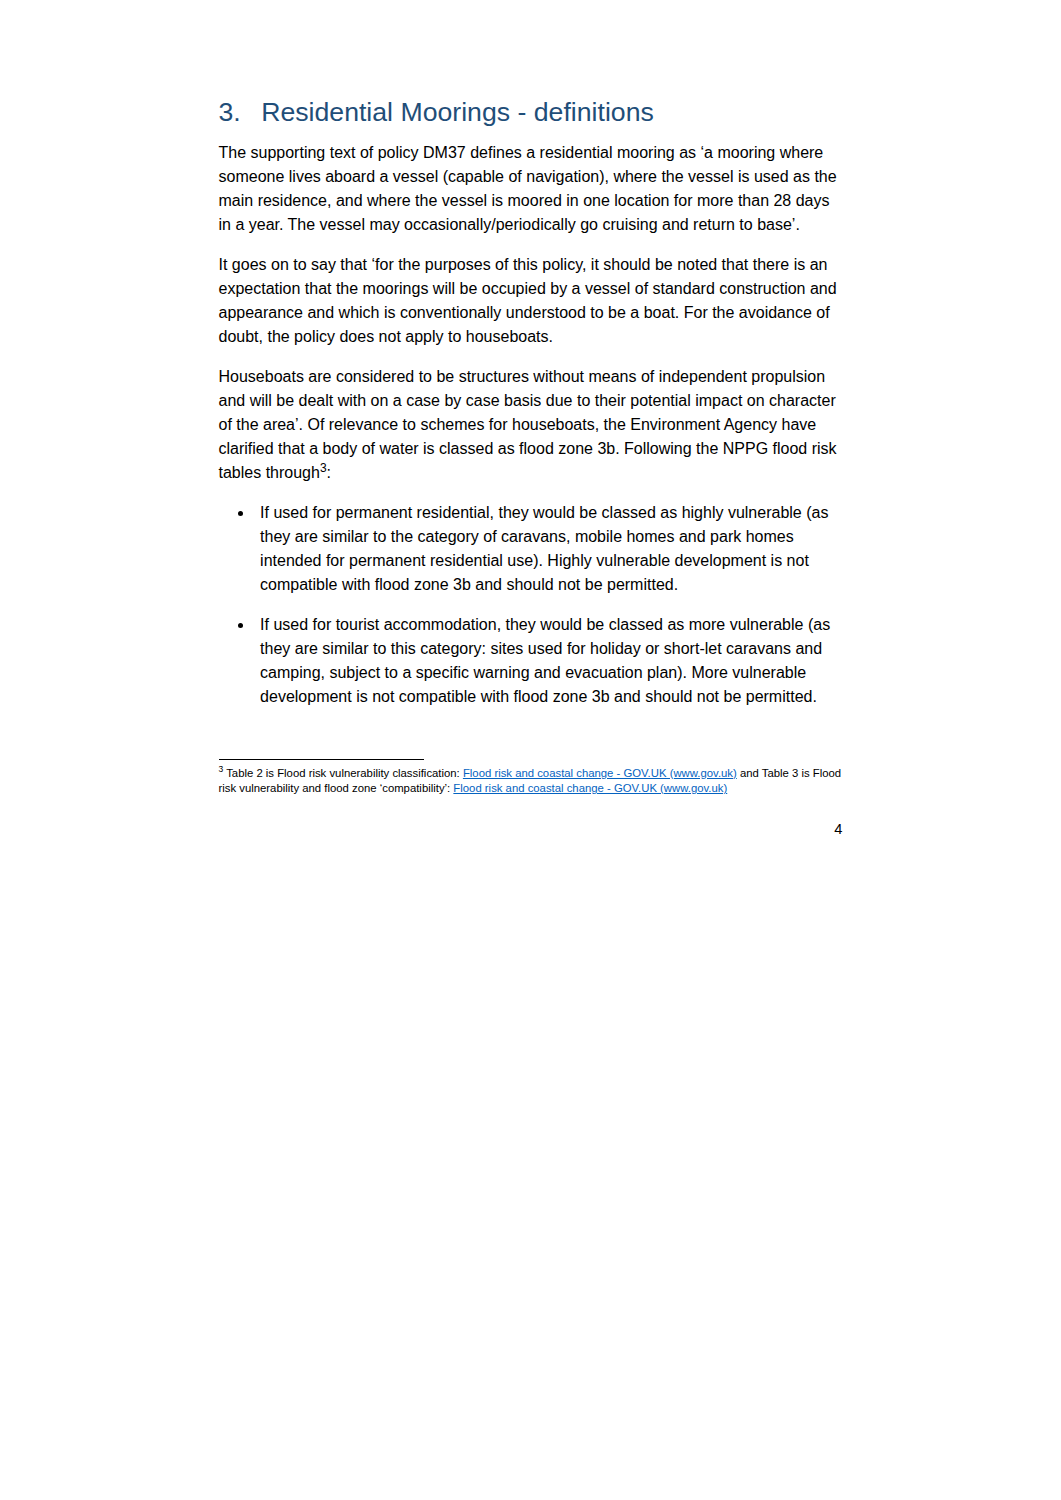3. Residential Moorings - definitions
The supporting text of policy DM37 defines a residential mooring as ‘a mooring where someone lives aboard a vessel (capable of navigation), where the vessel is used as the main residence, and where the vessel is moored in one location for more than 28 days in a year. The vessel may occasionally/periodically go cruising and return to base’.
It goes on to say that ‘for the purposes of this policy, it should be noted that there is an expectation that the moorings will be occupied by a vessel of standard construction and appearance and which is conventionally understood to be a boat. For the avoidance of doubt, the policy does not apply to houseboats.
Houseboats are considered to be structures without means of independent propulsion and will be dealt with on a case by case basis due to their potential impact on character of the area’. Of relevance to schemes for houseboats, the Environment Agency have clarified that a body of water is classed as flood zone 3b. Following the NPPG flood risk tables through3:
If used for permanent residential, they would be classed as highly vulnerable (as they are similar to the category of caravans, mobile homes and park homes intended for permanent residential use). Highly vulnerable development is not compatible with flood zone 3b and should not be permitted.
If used for tourist accommodation, they would be classed as more vulnerable (as they are similar to this category: sites used for holiday or short-let caravans and camping, subject to a specific warning and evacuation plan). More vulnerable development is not compatible with flood zone 3b and should not be permitted.
3 Table 2 is Flood risk vulnerability classification: Flood risk and coastal change - GOV.UK (www.gov.uk) and Table 3 is Flood risk vulnerability and flood zone ‘compatibility’: Flood risk and coastal change - GOV.UK (www.gov.uk)
4